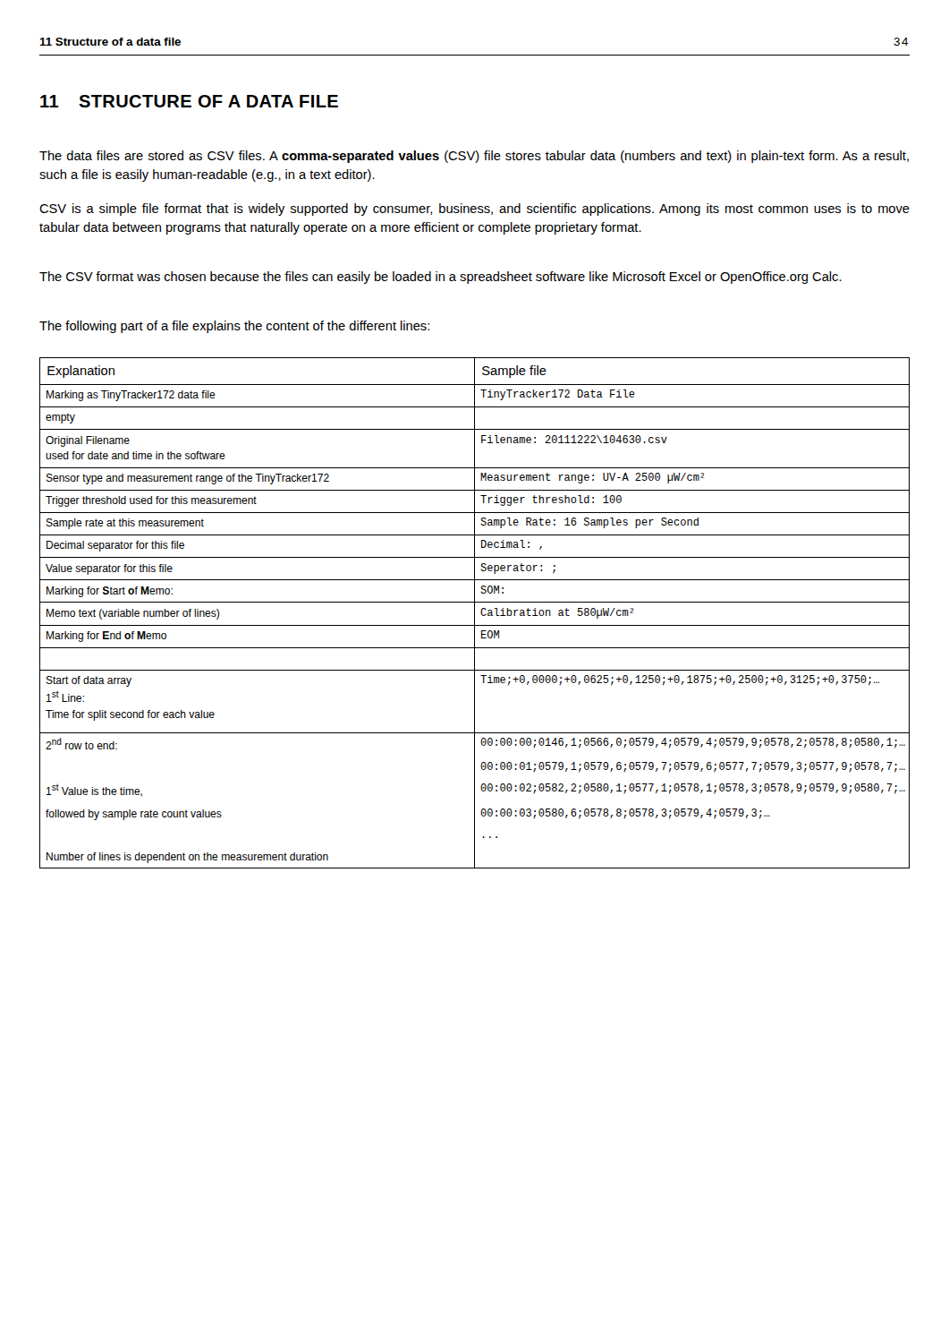11 Structure of a data file 34
11 STRUCTURE OF A DATA FILE
The data files are stored as CSV files. A comma-separated values (CSV) file stores tabular data (numbers and text) in plain-text form. As a result, such a file is easily human-readable (e.g., in a text editor).
CSV is a simple file format that is widely supported by consumer, business, and scientific applications. Among its most common uses is to move tabular data between programs that naturally operate on a more efficient or complete proprietary format.
The CSV format was chosen because the files can easily be loaded in a spreadsheet software like Microsoft Excel or OpenOffice.org Calc.
The following part of a file explains the content of the different lines:
| Explanation | Sample file |
| --- | --- |
| Marking as TinyTracker172 data file | TinyTracker172 Data File |
| empty | |
| Original Filename used for date and time in the software | Filename: 20111222\104630.csv |
| Sensor type and measurement range of the TinyTracker172 | Measurement range: UV-A 2500 µW/cm² |
| Trigger threshold used for this measurement | Trigger threshold: 100 |
| Sample rate at this measurement | Sample Rate: 16 Samples per Second |
| Decimal separator for this file | Decimal: , |
| Value separator for this file | Seperator: ; |
| Marking for S tart o f M emo: | SOM: |
| Memo text (variable number of lines) | Calibration at 580µW/cm² |
| Marking for E nd o f M emo | EOM |
| Start of data array 1 st Line: Time for split second for each value | Time;+0,0000;+0,0625;+0,1250;+0,1875;+0,2500;+0,3125;+0,3750;… |
| 2 nd row to end: | 00:00:00;0146,1;0566,0;0579,4;0579,4;0579,9;0578,2;0578,8;0580,1;… |
| | 00:00:01;0579,1;0579,6;0579,7;0579,6;0577,7;0579,3;0577,9;0578,7;… |
| 1 st Value is the time, | 00:00:02;0582,2;0580,1;0577,1;0578,1;0578,3;0578,9;0579,9;0580,7;… |
| followed by sample rate count values | 00:00:03;0580,6;0578,8;0578,3;0579,4;0579,3;… |
| | ... |
| Number of lines is dependent on the measurement duration | |